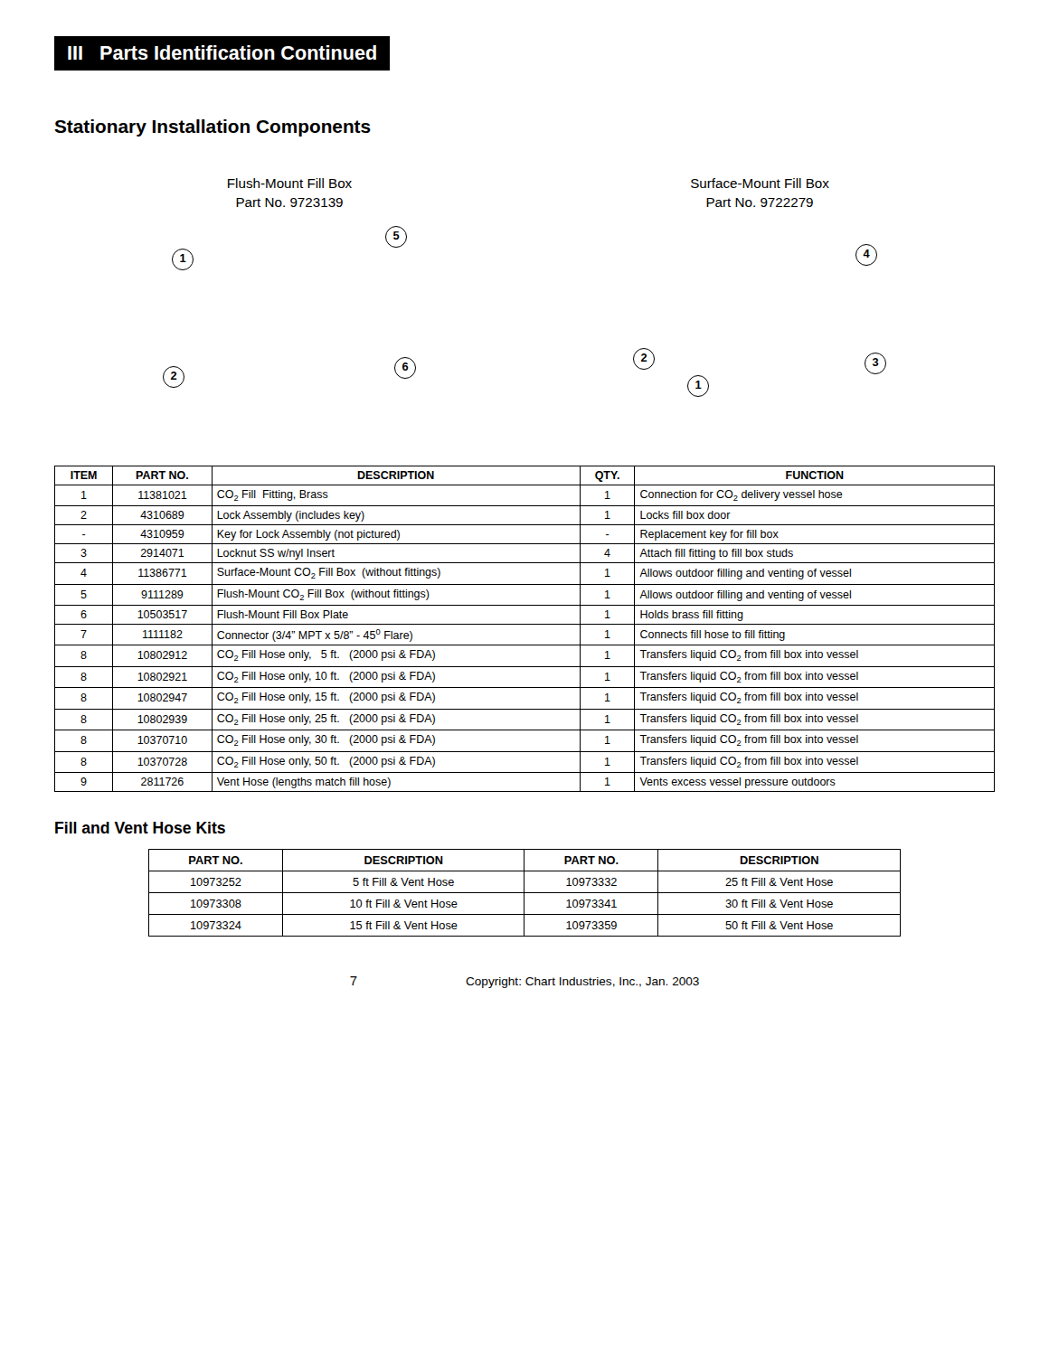III Parts Identification Continued
Stationary Installation Components
Flush-Mount Fill Box
Part No. 9723139
1 2 5 6
Surface-Mount Fill Box
Part No. 9722279
4 2 1 3
| ITEM | PART NO. | DESCRIPTION | QTY. | FUNCTION |
| --- | --- | --- | --- | --- |
| 1 | 11381021 | CO 2 Fill Fitting, Brass | 1 | Connection for CO 2 delivery vessel hose |
| 2 | 4310689 | Lock Assembly (includes key) | 1 | Locks fill box door |
| - | 4310959 | Key for Lock Assembly (not pictured) | - | Replacement key for fill box |
| 3 | 2914071 | Locknut SS w/nyl Insert | 4 | Attach fill fitting to fill box studs |
| 4 | 11386771 | Surface-Mount CO 2 Fill Box (without fittings) | 1 | Allows outdoor filling and venting of vessel |
| 5 | 9111289 | Flush-Mount CO 2 Fill Box (without fittings) | 1 | Allows outdoor filling and venting of vessel |
| 6 | 10503517 | Flush-Mount Fill Box Plate | 1 | Holds brass fill fitting |
| 7 | 1111182 | Connector (3/4” MPT x 5/8” - 45 0 Flare) | 1 | Connects fill hose to fill fitting |
| 8 | 10802912 | CO 2 Fill Hose only, 5 ft. (2000 psi & FDA) | 1 | Transfers liquid CO 2 from fill box into vessel |
| 8 | 10802921 | CO 2 Fill Hose only, 10 ft. (2000 psi & FDA) | 1 | Transfers liquid CO 2 from fill box into vessel |
| 8 | 10802947 | CO 2 Fill Hose only, 15 ft. (2000 psi & FDA) | 1 | Transfers liquid CO 2 from fill box into vessel |
| 8 | 10802939 | CO 2 Fill Hose only, 25 ft. (2000 psi & FDA) | 1 | Transfers liquid CO 2 from fill box into vessel |
| 8 | 10370710 | CO 2 Fill Hose only, 30 ft. (2000 psi & FDA) | 1 | Transfers liquid CO 2 from fill box into vessel |
| 8 | 10370728 | CO 2 Fill Hose only, 50 ft. (2000 psi & FDA) | 1 | Transfers liquid CO 2 from fill box into vessel |
| 9 | 2811726 | Vent Hose (lengths match fill hose) | 1 | Vents excess vessel pressure outdoors |
Fill and Vent Hose Kits
| PART NO. | DESCRIPTION | PART NO. | DESCRIPTION |
| --- | --- | --- | --- |
| 10973252 | 5 ft Fill & Vent Hose | 10973332 | 25 ft Fill & Vent Hose |
| 10973308 | 10 ft Fill & Vent Hose | 10973341 | 30 ft Fill & Vent Hose |
| 10973324 | 15 ft Fill & Vent Hose | 10973359 | 50 ft Fill & Vent Hose |
7 Copyright: Chart Industries, Inc., Jan. 2003